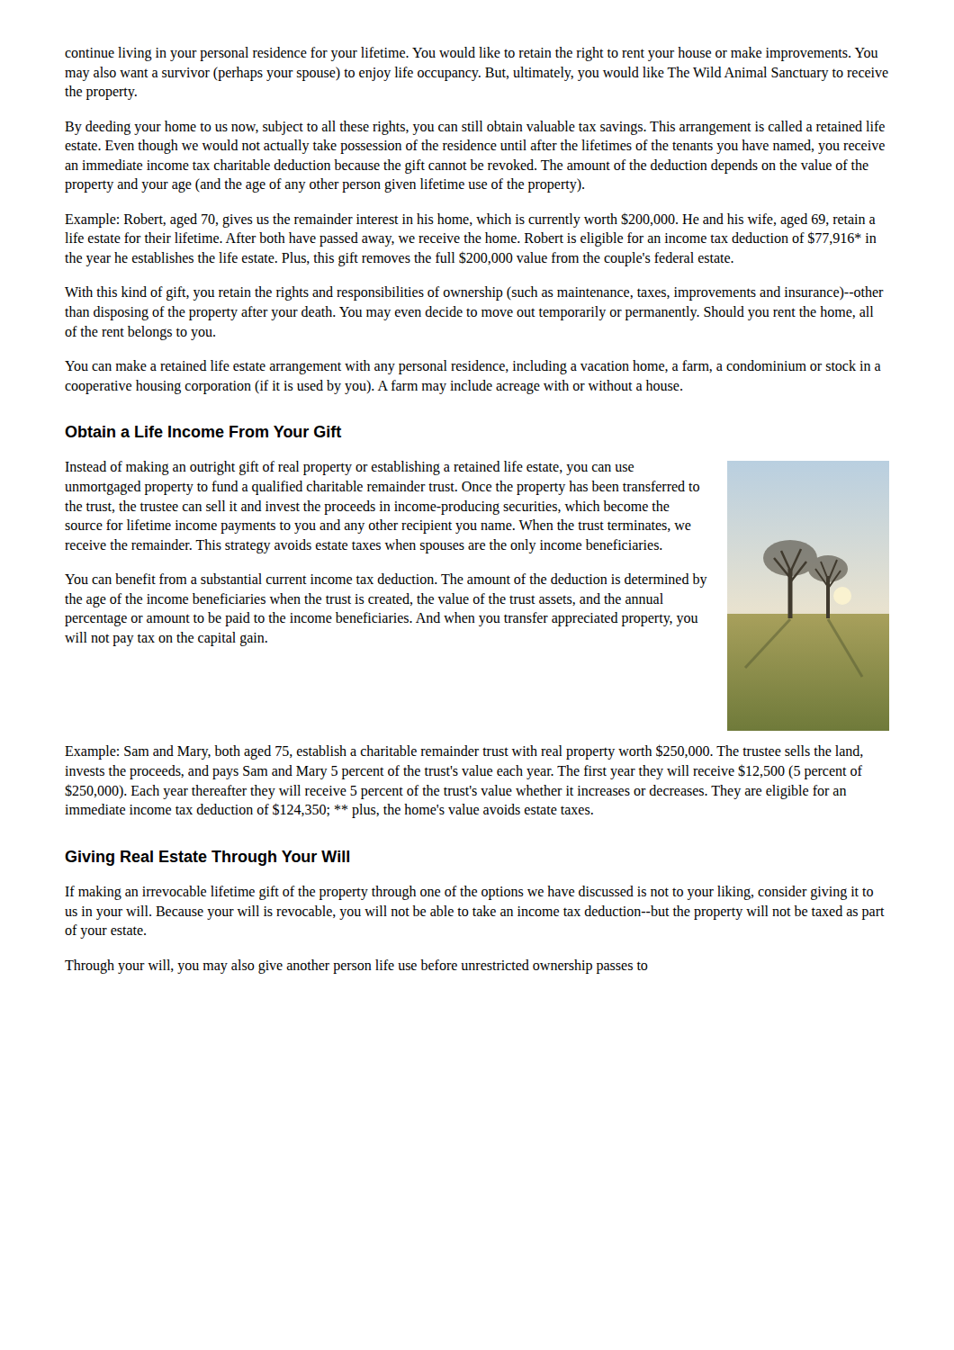continue living in your personal residence for your lifetime. You would like to retain the right to rent your house or make improvements. You may also want a survivor (perhaps your spouse) to enjoy life occupancy. But, ultimately, you would like The Wild Animal Sanctuary to receive the property.
By deeding your home to us now, subject to all these rights, you can still obtain valuable tax savings. This arrangement is called a retained life estate. Even though we would not actually take possession of the residence until after the lifetimes of the tenants you have named, you receive an immediate income tax charitable deduction because the gift cannot be revoked. The amount of the deduction depends on the value of the property and your age (and the age of any other person given lifetime use of the property).
Example: Robert, aged 70, gives us the remainder interest in his home, which is currently worth $200,000. He and his wife, aged 69, retain a life estate for their lifetime. After both have passed away, we receive the home. Robert is eligible for an income tax deduction of $77,916* in the year he establishes the life estate. Plus, this gift removes the full $200,000 value from the couple's federal estate.
With this kind of gift, you retain the rights and responsibilities of ownership (such as maintenance, taxes, improvements and insurance)--other than disposing of the property after your death. You may even decide to move out temporarily or permanently. Should you rent the home, all of the rent belongs to you.
You can make a retained life estate arrangement with any personal residence, including a vacation home, a farm, a condominium or stock in a cooperative housing corporation (if it is used by you). A farm may include acreage with or without a house.
Obtain a Life Income From Your Gift
Instead of making an outright gift of real property or establishing a retained life estate, you can use unmortgaged property to fund a qualified charitable remainder trust. Once the property has been transferred to the trust, the trustee can sell it and invest the proceeds in income-producing securities, which become the source for lifetime income payments to you and any other recipient you name. When the trust terminates, we receive the remainder. This strategy avoids estate taxes when spouses are the only income beneficiaries.
You can benefit from a substantial current income tax deduction. The amount of the deduction is determined by the age of the income beneficiaries when the trust is created, the value of the trust assets, and the annual percentage or amount to be paid to the income beneficiaries. And when you transfer appreciated property, you will not pay tax on the capital gain.
Example: Sam and Mary, both aged 75, establish a charitable remainder trust with real property worth $250,000. The trustee sells the land, invests the proceeds, and pays Sam and Mary 5 percent of the trust's value each year. The first year they will receive $12,500 (5 percent of $250,000). Each year thereafter they will receive 5 percent of the trust's value whether it increases or decreases. They are eligible for an immediate income tax deduction of $124,350; ** plus, the home's value avoids estate taxes.
Giving Real Estate Through Your Will
If making an irrevocable lifetime gift of the property through one of the options we have discussed is not to your liking, consider giving it to us in your will. Because your will is revocable, you will not be able to take an income tax deduction--but the property will not be taxed as part of your estate.
Through your will, you may also give another person life use before unrestricted ownership passes to